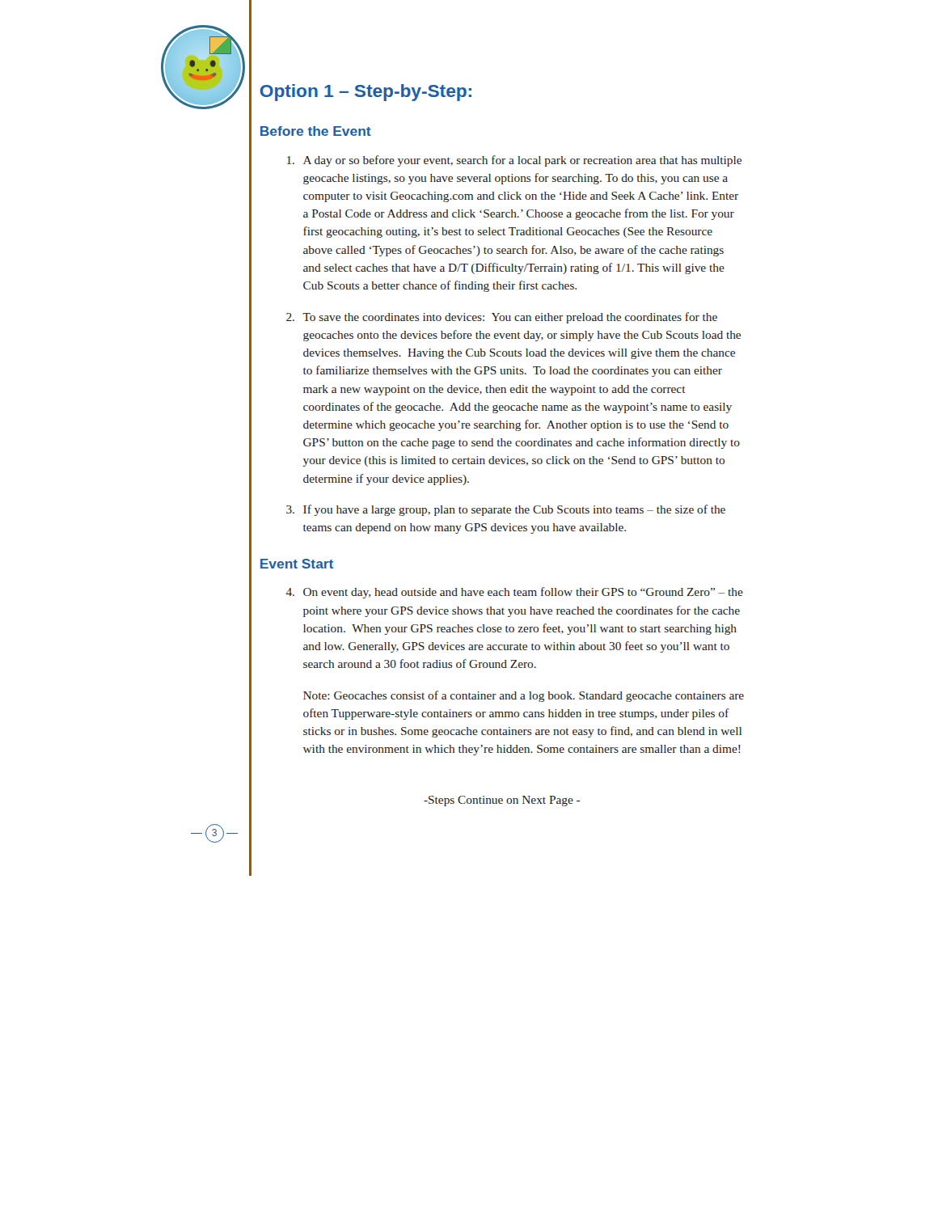🐸
Option 1 – Step-by-Step:
Before the Event
A day or so before your event, search for a local park or recreation area that has multiple geocache listings, so you have several options for searching. To do this, you can use a computer to visit Geocaching.com and click on the ‘Hide and Seek A Cache’ link. Enter a Postal Code or Address and click ‘Search.’ Choose a geocache from the list. For your first geocaching outing, it’s best to select Traditional Geocaches (See the Resource above called ‘Types of Geocaches’) to search for. Also, be aware of the cache ratings and select caches that have a D/T (Difficulty/Terrain) rating of 1/1. This will give the Cub Scouts a better chance of finding their first caches.
To save the coordinates into devices: You can either preload the coordinates for the geocaches onto the devices before the event day, or simply have the Cub Scouts load the devices themselves. Having the Cub Scouts load the devices will give them the chance to familiarize themselves with the GPS units. To load the coordinates you can either mark a new waypoint on the device, then edit the waypoint to add the correct coordinates of the geocache. Add the geocache name as the waypoint’s name to easily determine which geocache you’re searching for. Another option is to use the ‘Send to GPS’ button on the cache page to send the coordinates and cache information directly to your device (this is limited to certain devices, so click on the ‘Send to GPS’ button to determine if your device applies).
If you have a large group, plan to separate the Cub Scouts into teams – the size of the teams can depend on how many GPS devices you have available.
Event Start
On event day, head outside and have each team follow their GPS to “Ground Zero” – the point where your GPS device shows that you have reached the coordinates for the cache location. When your GPS reaches close to zero feet, you’ll want to start searching high and low. Generally, GPS devices are accurate to within about 30 feet so you’ll want to search around a 30 foot radius of Ground Zero.
Note: Geocaches consist of a container and a log book. Standard geocache containers are often Tupperware-style containers or ammo cans hidden in tree stumps, under piles of sticks or in bushes. Some geocache containers are not easy to find, and can blend in well with the environment in which they’re hidden. Some containers are smaller than a dime!
-Steps Continue on Next Page -
3